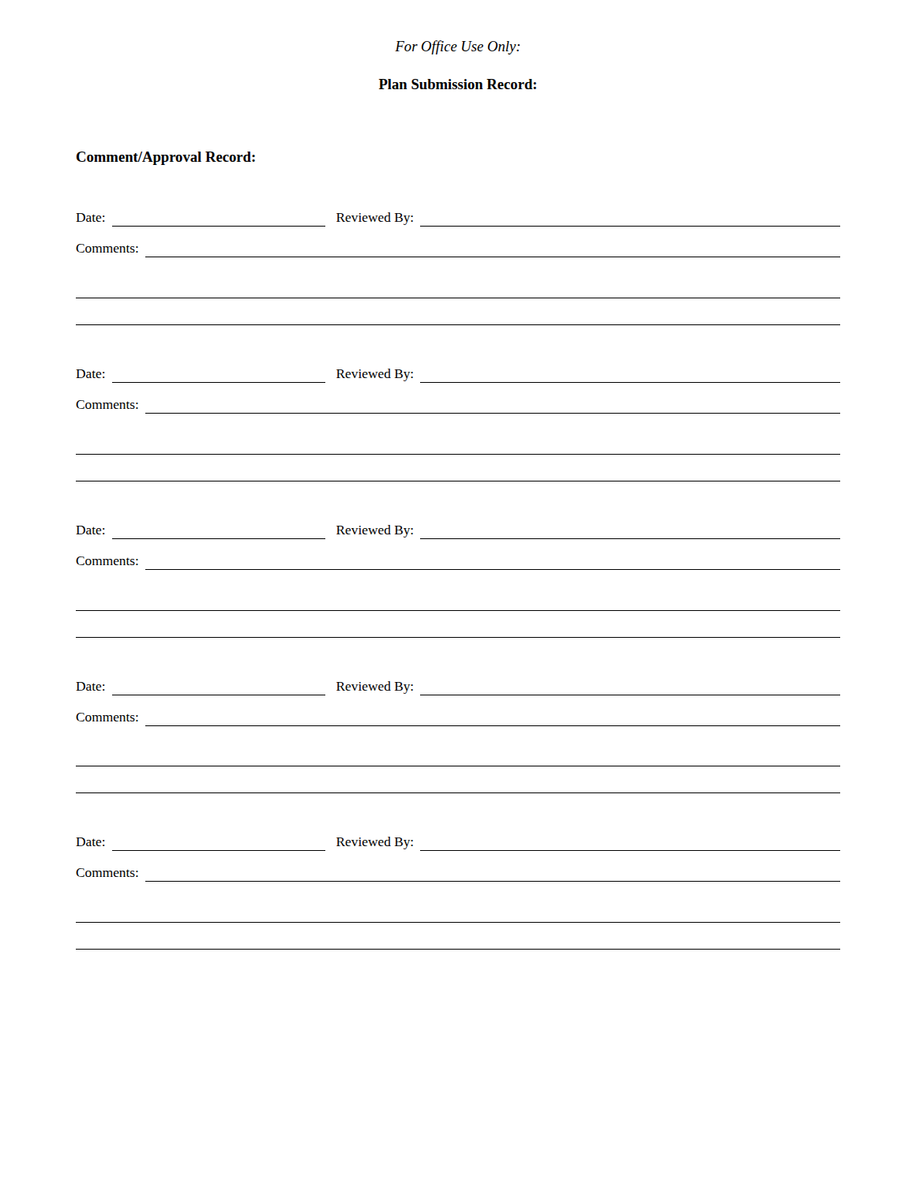For Office Use Only:
Plan Submission Record:
Comment/Approval Record:
Date: Reviewed By:
Comments:
Date: Reviewed By:
Comments:
Date: Reviewed By:
Comments:
Date: Reviewed By:
Comments:
Date: Reviewed By:
Comments: